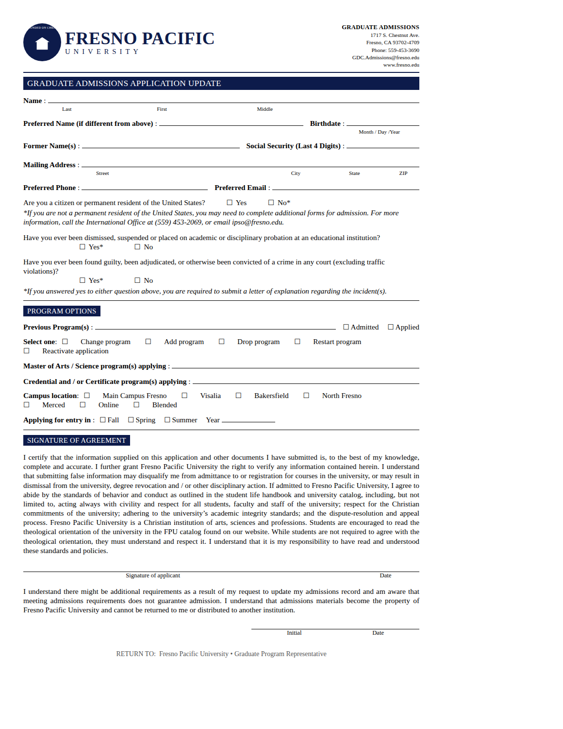FRESNO PACIFIC
UNIVERSITY
GRADUATE ADMISSIONS
1717 S. Chestnut Ave.
Fresno, CA 93702-4709
Phone: 559-453-3690
GDC.Admissions@fresno.edu
www.fresno.edu
GRADUATE ADMISSIONS APPLICATION UPDATE
Name:
Last First Middle
Preferred Name (if different from above): Birthdate:
Month / Day /Year
Former Name(s): Social Security (Last 4 Digits):
Mailing Address:
Street City State ZIP
Preferred Phone: Preferred Email:
Are you a citizen or permanent resident of the United States? ☐ Yes ☐ No*
*If you are not a permanent resident of the United States, you may need to complete additional forms for admission. For more information, call the International Office at (559) 453-2069, or email ipso@fresno.edu.
Have you ever been dismissed, suspended or placed on academic or disciplinary probation at an educational institution?
☐ Yes* ☐ No
Have you ever been found guilty, been adjudicated, or otherwise been convicted of a crime in any court (excluding traffic violations)?
☐ Yes* ☐ No
*If you answered yes to either question above, you are required to submit a letter of explanation regarding the incident(s).
PROGRAM OPTIONS
Previous Program(s): ☐Admitted ☐Applied
Select one: ☐Change program ☐Add program ☐Drop program ☐Restart program ☐Reactivate application
Master of Arts / Science program(s) applying:
Credential and / or Certificate program(s) applying:
Campus location: ☐Main Campus Fresno ☐Visalia ☐Bakersfield ☐North Fresno ☐Merced ☐Online ☐Blended
Applying for entry in: ☐Fall ☐Spring ☐Summer Year
SIGNATURE OF AGREEMENT
I certify that the information supplied on this application and other documents I have submitted is, to the best of my knowledge, complete and accurate. I further grant Fresno Pacific University the right to verify any information contained herein. I understand that submitting false information may disqualify me from admittance to or registration for courses in the university, or may result in dismissal from the university, degree revocation and / or other disciplinary action. If admitted to Fresno Pacific University, I agree to abide by the standards of behavior and conduct as outlined in the student life handbook and university catalog, including, but not limited to, acting always with civility and respect for all students, faculty and staff of the university; respect for the Christian commitments of the university; adhering to the university’s academic integrity standards; and the dispute-resolution and appeal process. Fresno Pacific University is a Christian institution of arts, sciences and professions. Students are encouraged to read the theological orientation of the university in the FPU catalog found on our website. While students are not required to agree with the theological orientation, they must understand and respect it. I understand that it is my responsibility to have read and understood these standards and policies.
Signature of applicant Date
I understand there might be additional requirements as a result of my request to update my admissions record and am aware that meeting admissions requirements does not guarantee admission. I understand that admissions materials become the property of Fresno Pacific University and cannot be returned to me or distributed to another institution.
Initial Date
RETURN TO: Fresno Pacific University • Graduate Program Representative